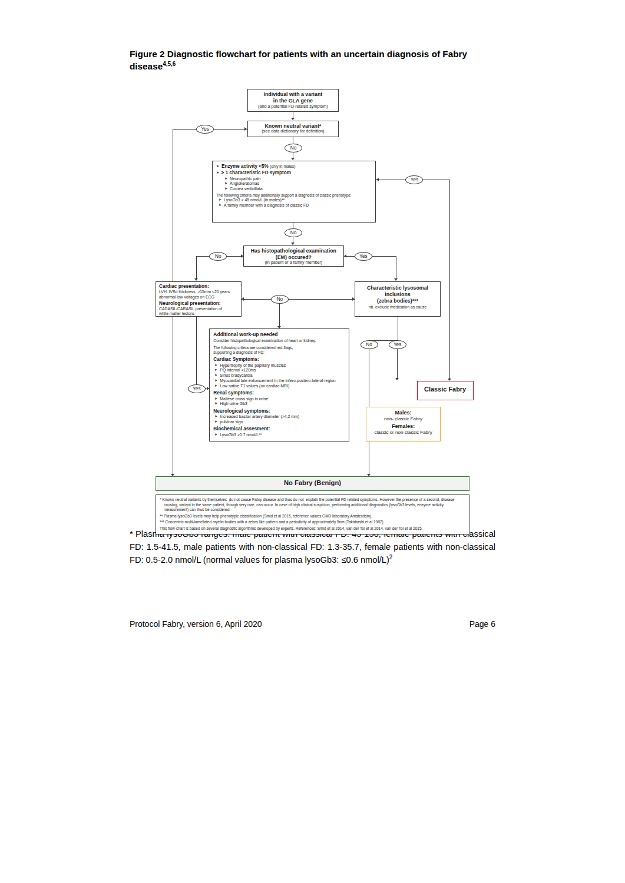Figure 2 Diagnostic flowchart for patients with an uncertain diagnosis of Fabry disease4,5,6
Individual with a variant in the GLA gene (and a potential FD related symptom)
Known neutral variant* (see data dictionary for definition)
Yes
No
Enzyme activity <5% (only in males)
≥ 1 characteristic FD symptom
Neuropathic pain
Angiokeratomas
Cornea verticillata
The following criteria may additionally support a diagnosis of classic phenotype:
LysoGb3 > 45 nmol/L (in males)**
A family member with a diagnosis of classic FD
Yes
No
Has histopathological examination (EM) occured? (In patient or a family member)
No
Yes
Cardiac presentation: LVH: IVSd thickness >15mm <20 years abnormal low voltages on ECG Neurological presentation: CADASIL/CARASIL presentation of white matter lesions
Characteristic lysosomal inclusions (zebra bodies)*** nb. exclude medication as cause
No
No
Yes
Additional work-up needed Consider histopathological examination of heart or kidney.
The following critera are considered red-flags,
supporting a diagnosis of FD:
Cardiac Symptoms:
Hypertrophy of the papillary muscles
PQ interval <120ms
Sinus bradycardia
Myocardial late enhancement in the infero-postero-lateral region
Low native T1 values (on cardiac MRI)
Renal symptoms:
Maltese cross sign in urine
High urine Gb3
Neurological symptoms:
Increased basilar artery diameter (>4,2 mm)
pulvinar sign
Biochemical assesment:
LysoGb3 >0.7 nmol/L**
Yes
Classic Fabry
Males: non- classic Fabry Females: classic or non-classic Fabry
No Fabry (Benign)
* Known neutral variants by themselves do not cause Fabry disease and thus do not explain the potential FD related symptoms. However the presence of a second, disease causing, variant in the same patient, though very rare, can occur. In case of high clinical suspicion, performing additional diagnostics (lysoGb3 levels, enzyme activity measurement) can thus be considered.
** Plasma lysoGb3 levels may help phenotypic classification (Smid et al 2015, reference values GMD laboratory Amsterdam).
*** Concentric multi-lamellated myelin bodies with a zebra like pattern and a periodicity of approximately 5nm (Takahashi et al 1987)
This flow-chart is based on several diagnostic algorithms developed by experts. References: Smid et al 2014, van der Tol et al 2014, van der Tol et al 2015.
* Plasma lysoGb3 ranges: male patient with classical FD: 45-150, female patients with classical FD: 1.5-41.5, male patients with non-classical FD: 1.3-35.7, female patients with non-classical FD: 0.5-2.0 nmol/L (normal values for plasma lysoGb3: ≤0.6 nmol/L)2
Protocol Fabry, version 6, April 2020 Page 6